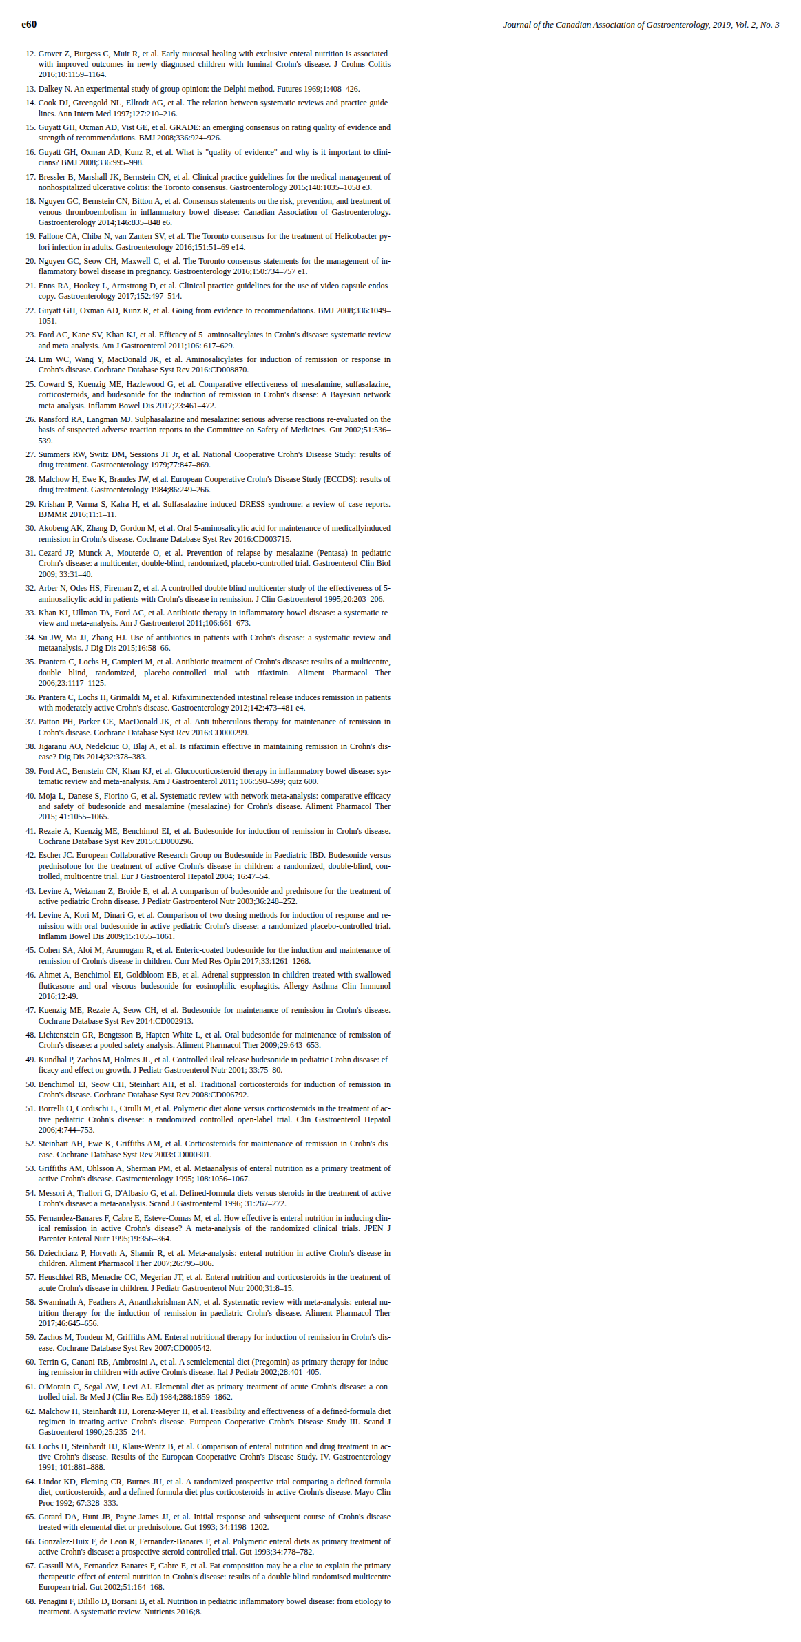e60
Journal of the Canadian Association of Gastroenterology, 2019, Vol. 2, No. 3
Grover Z, Burgess C, Muir R, et al. Early mucosal healing with exclusive enteral nutrition is associatedwith improved outcomes in newly diagnosed children with luminal Crohn's disease. J Crohns Colitis 2016;10:1159–1164.
Dalkey N. An experimental study of group opinion: the Delphi method. Futures 1969;1:408–426.
Cook DJ, Greengold NL, Ellrodt AG, et al. The relation between systematic reviews and practice guidelines. Ann Intern Med 1997;127:210–216.
Guyatt GH, Oxman AD, Vist GE, et al. GRADE: an emerging consensus on rating quality of evidence and strength of recommendations. BMJ 2008;336:924–926.
Guyatt GH, Oxman AD, Kunz R, et al. What is "quality of evidence" and why is it important to clinicians? BMJ 2008;336:995–998.
Bressler B, Marshall JK, Bernstein CN, et al. Clinical practice guidelines for the medical management of nonhospitalized ulcerative colitis: the Toronto consensus. Gastroenterology 2015;148:1035–1058 e3.
Nguyen GC, Bernstein CN, Bitton A, et al. Consensus statements on the risk, prevention, and treatment of venous thromboembolism in inflammatory bowel disease: Canadian Association of Gastroenterology. Gastroenterology 2014;146:835–848 e6.
Fallone CA, Chiba N, van Zanten SV, et al. The Toronto consensus for the treatment of Helicobacter pylori infection in adults. Gastroenterology 2016;151:51–69 e14.
Nguyen GC, Seow CH, Maxwell C, et al. The Toronto consensus statements for the management of inflammatory bowel disease in pregnancy. Gastroenterology 2016;150:734–757 e1.
Enns RA, Hookey L, Armstrong D, et al. Clinical practice guidelines for the use of video capsule endoscopy. Gastroenterology 2017;152:497–514.
Guyatt GH, Oxman AD, Kunz R, et al. Going from evidence to recommendations. BMJ 2008;336:1049–1051.
Ford AC, Kane SV, Khan KJ, et al. Efficacy of 5- aminosalicylates in Crohn's disease: systematic review and meta-analysis. Am J Gastroenterol 2011;106: 617–629.
Lim WC, Wang Y, MacDonald JK, et al. Aminosalicylates for induction of remission or response in Crohn's disease. Cochrane Database Syst Rev 2016:CD008870.
Coward S, Kuenzig ME, Hazlewood G, et al. Comparative effectiveness of mesalamine, sulfasalazine, corticosteroids, and budesonide for the induction of remission in Crohn's disease: A Bayesian network meta-analysis. Inflamm Bowel Dis 2017;23:461–472.
Ransford RA, Langman MJ. Sulphasalazine and mesalazine: serious adverse reactions re-evaluated on the basis of suspected adverse reaction reports to the Committee on Safety of Medicines. Gut 2002;51:536–539.
Summers RW, Switz DM, Sessions JT Jr, et al. National Cooperative Crohn's Disease Study: results of drug treatment. Gastroenterology 1979;77:847–869.
Malchow H, Ewe K, Brandes JW, et al. European Cooperative Crohn's Disease Study (ECCDS): results of drug treatment. Gastroenterology 1984;86:249–266.
Krishan P, Varma S, Kalra H, et al. Sulfasalazine induced DRESS syndrome: a review of case reports. BJMMR 2016;11:1–11.
Akobeng AK, Zhang D, Gordon M, et al. Oral 5-aminosalicylic acid for maintenance of medicallyinduced remission in Crohn's disease. Cochrane Database Syst Rev 2016:CD003715.
Cezard JP, Munck A, Mouterde O, et al. Prevention of relapse by mesalazine (Pentasa) in pediatric Crohn's disease: a multicenter, double-blind, randomized, placebo-controlled trial. Gastroenterol Clin Biol 2009; 33:31–40.
Arber N, Odes HS, Fireman Z, et al. A controlled double blind multicenter study of the effectiveness of 5- aminosalicylic acid in patients with Crohn's disease in remission. J Clin Gastroenterol 1995;20:203–206.
Khan KJ, Ullman TA, Ford AC, et al. Antibiotic therapy in inflammatory bowel disease: a systematic review and meta-analysis. Am J Gastroenterol 2011;106:661–673.
Su JW, Ma JJ, Zhang HJ. Use of antibiotics in patients with Crohn's disease: a systematic review and metaanalysis. J Dig Dis 2015;16:58–66.
Prantera C, Lochs H, Campieri M, et al. Antibiotic treatment of Crohn's disease: results of a multicentre, double blind, randomized, placebo-controlled trial with rifaximin. Aliment Pharmacol Ther 2006;23:1117–1125.
Prantera C, Lochs H, Grimaldi M, et al. Rifaximinextended intestinal release induces remission in patients with moderately active Crohn's disease. Gastroenterology 2012;142:473–481 e4.
Patton PH, Parker CE, MacDonald JK, et al. Anti-tuberculous therapy for maintenance of remission in Crohn's disease. Cochrane Database Syst Rev 2016:CD000299.
Jigaranu AO, Nedelciuc O, Blaj A, et al. Is rifaximin effective in maintaining remission in Crohn's disease? Dig Dis 2014;32:378–383.
Ford AC, Bernstein CN, Khan KJ, et al. Glucocorticosteroid therapy in inflammatory bowel disease: systematic review and meta-analysis. Am J Gastroenterol 2011; 106:590–599; quiz 600.
Moja L, Danese S, Fiorino G, et al. Systematic review with network meta-analysis: comparative efficacy and safety of budesonide and mesalamine (mesalazine) for Crohn's disease. Aliment Pharmacol Ther 2015; 41:1055–1065.
Rezaie A, Kuenzig ME, Benchimol EI, et al. Budesonide for induction of remission in Crohn's disease. Cochrane Database Syst Rev 2015:CD000296.
Escher JC. European Collaborative Research Group on Budesonide in Paediatric IBD. Budesonide versus prednisolone for the treatment of active Crohn's disease in children: a randomized, double-blind, controlled, multicentre trial. Eur J Gastroenterol Hepatol 2004; 16:47–54.
Levine A, Weizman Z, Broide E, et al. A comparison of budesonide and prednisone for the treatment of active pediatric Crohn disease. J Pediatr Gastroenterol Nutr 2003;36:248–252.
Levine A, Kori M, Dinari G, et al. Comparison of two dosing methods for induction of response and remission with oral budesonide in active pediatric Crohn's disease: a randomized placebo-controlled trial. Inflamm Bowel Dis 2009;15:1055–1061.
Cohen SA, Aloi M, Arumugam R, et al. Enteric-coated budesonide for the induction and maintenance of remission of Crohn's disease in children. Curr Med Res Opin 2017;33:1261–1268.
Ahmet A, Benchimol EI, Goldbloom EB, et al. Adrenal suppression in children treated with swallowed fluticasone and oral viscous budesonide for eosinophilic esophagitis. Allergy Asthma Clin Immunol 2016;12:49.
Kuenzig ME, Rezaie A, Seow CH, et al. Budesonide for maintenance of remission in Crohn's disease. Cochrane Database Syst Rev 2014:CD002913.
Lichtenstein GR, Bengtsson B, Hapten-White L, et al. Oral budesonide for maintenance of remission of Crohn's disease: a pooled safety analysis. Aliment Pharmacol Ther 2009;29:643–653.
Kundhal P, Zachos M, Holmes JL, et al. Controlled ileal release budesonide in pediatric Crohn disease: efficacy and effect on growth. J Pediatr Gastroenterol Nutr 2001; 33:75–80.
Benchimol EI, Seow CH, Steinhart AH, et al. Traditional corticosteroids for induction of remission in Crohn's disease. Cochrane Database Syst Rev 2008:CD006792.
Borrelli O, Cordischi L, Cirulli M, et al. Polymeric diet alone versus corticosteroids in the treatment of active pediatric Crohn's disease: a randomized controlled open-label trial. Clin Gastroenterol Hepatol 2006;4:744–753.
Steinhart AH, Ewe K, Griffiths AM, et al. Corticosteroids for maintenance of remission in Crohn's disease. Cochrane Database Syst Rev 2003:CD000301.
Griffiths AM, Ohlsson A, Sherman PM, et al. Metaanalysis of enteral nutrition as a primary treatment of active Crohn's disease. Gastroenterology 1995; 108:1056–1067.
Messori A, Trallori G, D'Albasio G, et al. Defined-formula diets versus steroids in the treatment of active Crohn's disease: a meta-analysis. Scand J Gastroenterol 1996; 31:267–272.
Fernandez-Banares F, Cabre E, Esteve-Comas M, et al. How effective is enteral nutrition in inducing clinical remission in active Crohn's disease? A meta-analysis of the randomized clinical trials. JPEN J Parenter Enteral Nutr 1995;19:356–364.
Dziechciarz P, Horvath A, Shamir R, et al. Meta-analysis: enteral nutrition in active Crohn's disease in children. Aliment Pharmacol Ther 2007;26:795–806.
Heuschkel RB, Menache CC, Megerian JT, et al. Enteral nutrition and corticosteroids in the treatment of acute Crohn's disease in children. J Pediatr Gastroenterol Nutr 2000;31:8–15.
Swaminath A, Feathers A, Ananthakrishnan AN, et al. Systematic review with meta-analysis: enteral nutrition therapy for the induction of remission in paediatric Crohn's disease. Aliment Pharmacol Ther 2017;46:645–656.
Zachos M, Tondeur M, Griffiths AM. Enteral nutritional therapy for induction of remission in Crohn's disease. Cochrane Database Syst Rev 2007:CD000542.
Terrin G, Canani RB, Ambrosini A, et al. A semielemental diet (Pregomin) as primary therapy for inducing remission in children with active Crohn's disease. Ital J Pediatr 2002;28:401–405.
O'Morain C, Segal AW, Levi AJ. Elemental diet as primary treatment of acute Crohn's disease: a controlled trial. Br Med J (Clin Res Ed) 1984;288:1859–1862.
Malchow H, Steinhardt HJ, Lorenz-Meyer H, et al. Feasibility and effectiveness of a defined-formula diet regimen in treating active Crohn's disease. European Cooperative Crohn's Disease Study III. Scand J Gastroenterol 1990;25:235–244.
Lochs H, Steinhardt HJ, Klaus-Wentz B, et al. Comparison of enteral nutrition and drug treatment in active Crohn's disease. Results of the European Cooperative Crohn's Disease Study. IV. Gastroenterology 1991; 101:881–888.
Lindor KD, Fleming CR, Burnes JU, et al. A randomized prospective trial comparing a defined formula diet, corticosteroids, and a defined formula diet plus corticosteroids in active Crohn's disease. Mayo Clin Proc 1992; 67:328–333.
Gorard DA, Hunt JB, Payne-James JJ, et al. Initial response and subsequent course of Crohn's disease treated with elemental diet or prednisolone. Gut 1993; 34:1198–1202.
Gonzalez-Huix F, de Leon R, Fernandez-Banares F, et al. Polymeric enteral diets as primary treatment of active Crohn's disease: a prospective steroid controlled trial. Gut 1993;34:778–782.
Gassull MA, Fernandez-Banares F, Cabre E, et al. Fat composition may be a clue to explain the primary therapeutic effect of enteral nutrition in Crohn's disease: results of a double blind randomised multicentre European trial. Gut 2002;51:164–168.
Penagini F, Dilillo D, Borsani B, et al. Nutrition in pediatric inflammatory bowel disease: from etiology to treatment. A systematic review. Nutrients 2016;8.